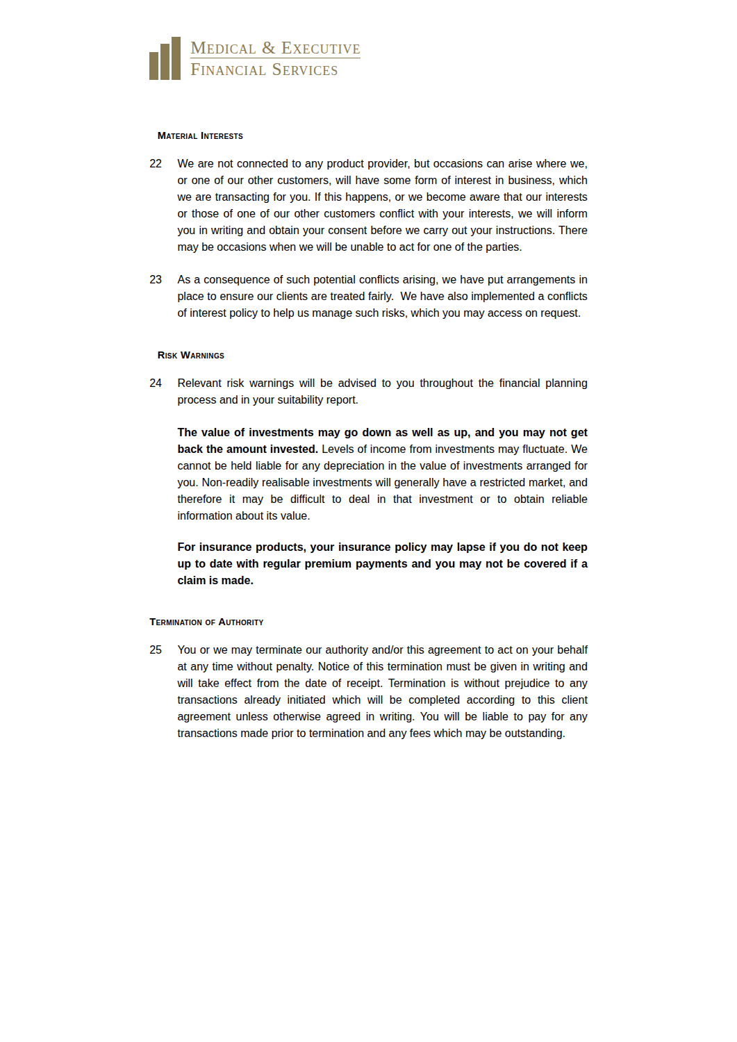Medical & Executive
Financial Services
Material Interests
22 We are not connected to any product provider, but occasions can arise where we, or one of our other customers, will have some form of interest in business, which we are transacting for you. If this happens, or we become aware that our interests or those of one of our other customers conflict with your interests, we will inform you in writing and obtain your consent before we carry out your instructions. There may be occasions when we will be unable to act for one of the parties.
23 As a consequence of such potential conflicts arising, we have put arrangements in place to ensure our clients are treated fairly. We have also implemented a conflicts of interest policy to help us manage such risks, which you may access on request.
Risk Warnings
24 Relevant risk warnings will be advised to you throughout the financial planning process and in your suitability report.
The value of investments may go down as well as up, and you may not get back the amount invested. Levels of income from investments may fluctuate. We cannot be held liable for any depreciation in the value of investments arranged for you. Non-readily realisable investments will generally have a restricted market, and therefore it may be difficult to deal in that investment or to obtain reliable information about its value.
For insurance products, your insurance policy may lapse if you do not keep up to date with regular premium payments and you may not be covered if a claim is made.
Termination of Authority
25 You or we may terminate our authority and/or this agreement to act on your behalf at any time without penalty. Notice of this termination must be given in writing and will take effect from the date of receipt. Termination is without prejudice to any transactions already initiated which will be completed according to this client agreement unless otherwise agreed in writing. You will be liable to pay for any transactions made prior to termination and any fees which may be outstanding.